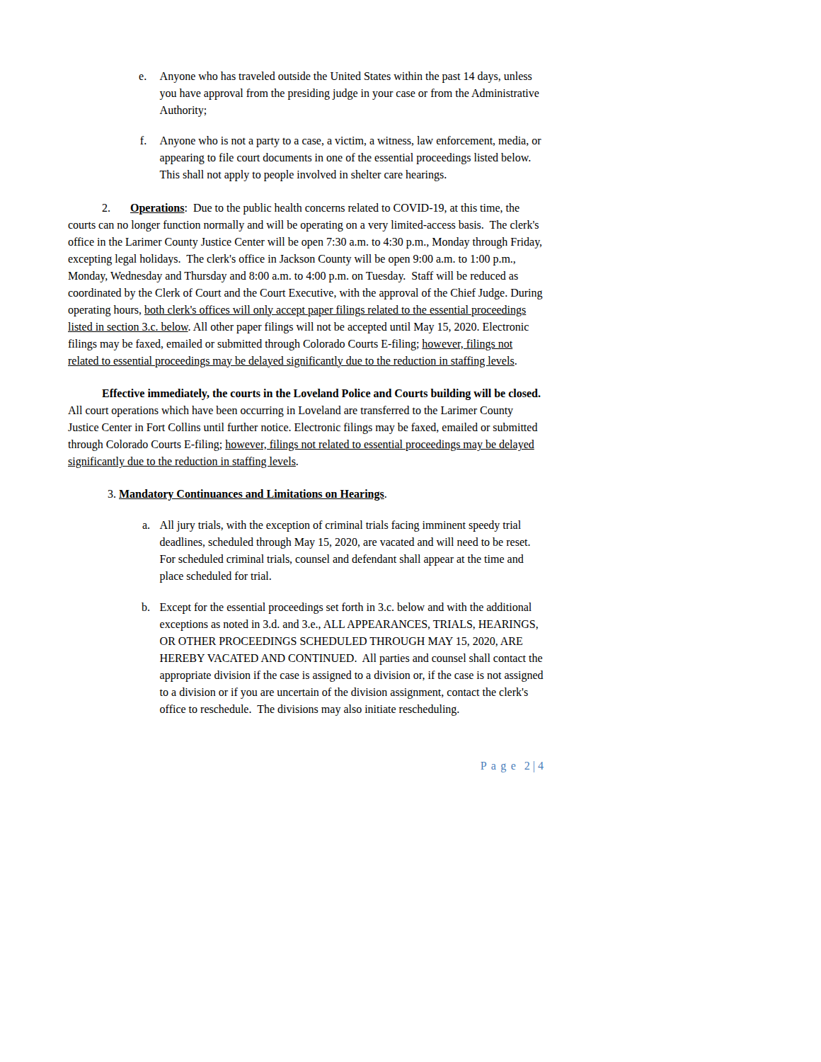Anyone who has traveled outside the United States within the past 14 days, unless you have approval from the presiding judge in your case or from the Administrative Authority;
Anyone who is not a party to a case, a victim, a witness, law enforcement, media, or appearing to file court documents in one of the essential proceedings listed below. This shall not apply to people involved in shelter care hearings.
2. Operations: Due to the public health concerns related to COVID-19, at this time, the courts can no longer function normally and will be operating on a very limited-access basis. The clerk's office in the Larimer County Justice Center will be open 7:30 a.m. to 4:30 p.m., Monday through Friday, excepting legal holidays. The clerk's office in Jackson County will be open 9:00 a.m. to 1:00 p.m., Monday, Wednesday and Thursday and 8:00 a.m. to 4:00 p.m. on Tuesday. Staff will be reduced as coordinated by the Clerk of Court and the Court Executive, with the approval of the Chief Judge. During operating hours, both clerk's offices will only accept paper filings related to the essential proceedings listed in section 3.c. below. All other paper filings will not be accepted until May 15, 2020. Electronic filings may be faxed, emailed or submitted through Colorado Courts E-filing; however, filings not related to essential proceedings may be delayed significantly due to the reduction in staffing levels.
Effective immediately, the courts in the Loveland Police and Courts building will be closed. All court operations which have been occurring in Loveland are transferred to the Larimer County Justice Center in Fort Collins until further notice. Electronic filings may be faxed, emailed or submitted through Colorado Courts E-filing; however, filings not related to essential proceedings may be delayed significantly due to the reduction in staffing levels.
Mandatory Continuances and Limitations on Hearings.
All jury trials, with the exception of criminal trials facing imminent speedy trial deadlines, scheduled through May 15, 2020, are vacated and will need to be reset. For scheduled criminal trials, counsel and defendant shall appear at the time and place scheduled for trial.
Except for the essential proceedings set forth in 3.c. below and with the additional exceptions as noted in 3.d. and 3.e., ALL APPEARANCES, TRIALS, HEARINGS, OR OTHER PROCEEDINGS SCHEDULED THROUGH MAY 15, 2020, ARE HEREBY VACATED AND CONTINUED. All parties and counsel shall contact the appropriate division if the case is assigned to a division or, if the case is not assigned to a division or if you are uncertain of the division assignment, contact the clerk's office to reschedule. The divisions may also initiate rescheduling.
P a g e 2 | 4